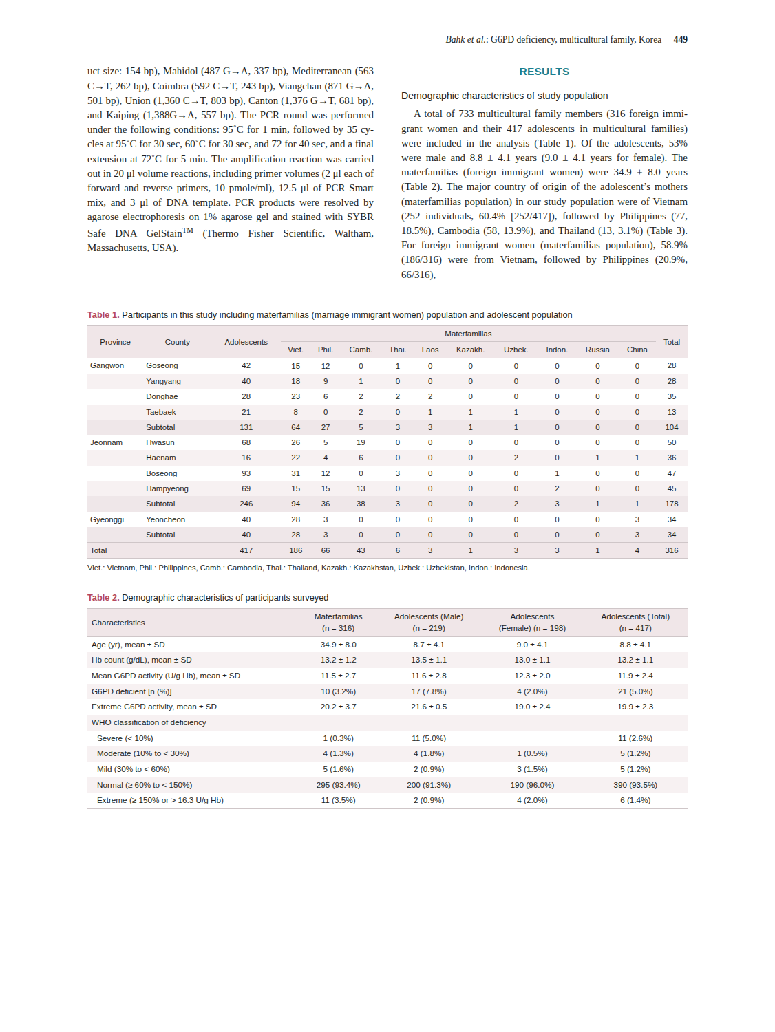Bahk et al.: G6PD deficiency, multicultural family, Korea 449
uct size: 154 bp), Mahidol (487 G→A, 337 bp), Mediterranean (563 C→T, 262 bp), Coimbra (592 C→T, 243 bp), Viangchan (871 G→A, 501 bp), Union (1,360 C→T, 803 bp), Canton (1,376 G→T, 681 bp), and Kaiping (1,388G→A, 557 bp). The PCR round was performed under the following conditions: 95˚C for 1 min, followed by 35 cycles at 95˚C for 30 sec, 60˚C for 30 sec, and 72 for 40 sec, and a final extension at 72˚C for 5 min. The amplification reaction was carried out in 20 μl volume reactions, including primer volumes (2 μl each of forward and reverse primers, 10 pmole/ml), 12.5 μl of PCR Smart mix, and 3 μl of DNA template. PCR products were resolved by agarose electrophoresis on 1% agarose gel and stained with SYBR Safe DNA GelStainTM (Thermo Fisher Scientific, Waltham, Massachusetts, USA).
RESULTS
Demographic characteristics of study population
A total of 733 multicultural family members (316 foreign immigrant women and their 417 adolescents in multicultural families) were included in the analysis (Table 1). Of the adolescents, 53% were male and 8.8 ± 4.1 years (9.0 ± 4.1 years for female). The materfamilias (foreign immigrant women) were 34.9 ± 8.0 years (Table 2). The major country of origin of the adolescent’s mothers (materfamilias population) in our study population were of Vietnam (252 individuals, 60.4% [252/417]), followed by Philippines (77, 18.5%), Cambodia (58, 13.9%), and Thailand (13, 3.1%) (Table 3). For foreign immigrant women (materfamilias population), 58.9% (186/316) were from Vietnam, followed by Philippines (20.9%, 66/316),
Table 1. Participants in this study including materfamilias (marriage immigrant women) population and adolescent population
| Province | County | Adolescents | Materfamilias | Total |
| --- | --- | --- | --- | --- |
| Viet. | Phil. | Camb. | Thai. | Laos | Kazakh. | Uzbek. | Indon. | Russia | China |
| Gangwon | Goseong | 42 | 15 | 12 | 0 | 1 | 0 | 0 | 0 | 0 | 0 | 0 | 28 |
| | Yangyang | 40 | 18 | 9 | 1 | 0 | 0 | 0 | 0 | 0 | 0 | 0 | 28 |
| | Donghae | 28 | 23 | 6 | 2 | 2 | 2 | 0 | 0 | 0 | 0 | 0 | 35 |
| | Taebaek | 21 | 8 | 0 | 2 | 0 | 1 | 1 | 1 | 0 | 0 | 0 | 13 |
| | Subtotal | 131 | 64 | 27 | 5 | 3 | 3 | 1 | 1 | 0 | 0 | 0 | 104 |
| Jeonnam | Hwasun | 68 | 26 | 5 | 19 | 0 | 0 | 0 | 0 | 0 | 0 | 0 | 50 |
| | Haenam | 16 | 22 | 4 | 6 | 0 | 0 | 0 | 2 | 0 | 1 | 1 | 36 |
| | Boseong | 93 | 31 | 12 | 0 | 3 | 0 | 0 | 0 | 1 | 0 | 0 | 47 |
| | Hampyeong | 69 | 15 | 15 | 13 | 0 | 0 | 0 | 0 | 2 | 0 | 0 | 45 |
| | Subtotal | 246 | 94 | 36 | 38 | 3 | 0 | 0 | 2 | 3 | 1 | 1 | 178 |
| Gyeonggi | Yeoncheon | 40 | 28 | 3 | 0 | 0 | 0 | 0 | 0 | 0 | 0 | 3 | 34 |
| | Subtotal | 40 | 28 | 3 | 0 | 0 | 0 | 0 | 0 | 0 | 0 | 3 | 34 |
| Total | | 417 | 186 | 66 | 43 | 6 | 3 | 1 | 3 | 3 | 1 | 4 | 316 |
Viet.: Vietnam, Phil.: Philippines, Camb.: Cambodia, Thai.: Thailand, Kazakh.: Kazakhstan, Uzbek.: Uzbekistan, Indon.: Indonesia.
Table 2. Demographic characteristics of participants surveyed
| Characteristics | Materfamilias (n = 316) | Adolescents (Male) (n = 219) | Adolescents (Female) (n = 198) | Adolescents (Total) (n = 417) |
| --- | --- | --- | --- | --- |
| Age (yr), mean ± SD | 34.9 ± 8.0 | 8.7 ± 4.1 | 9.0 ± 4.1 | 8.8 ± 4.1 |
| Hb count (g/dL), mean ± SD | 13.2 ± 1.2 | 13.5 ± 1.1 | 13.0 ± 1.1 | 13.2 ± 1.1 |
| Mean G6PD activity (U/g Hb), mean ± SD | 11.5 ± 2.7 | 11.6 ± 2.8 | 12.3 ± 2.0 | 11.9 ± 2.4 |
| G6PD deficient [n (%)] | 10 (3.2%) | 17 (7.8%) | 4 (2.0%) | 21 (5.0%) |
| Extreme G6PD activity, mean ± SD | 20.2 ± 3.7 | 21.6 ± 0.5 | 19.0 ± 2.4 | 19.9 ± 2.3 |
| WHO classification of deficiency | | | | |
| Severe (< 10%) | 1 (0.3%) | 11 (5.0%) | | 11 (2.6%) |
| Moderate (10% to < 30%) | 4 (1.3%) | 4 (1.8%) | 1 (0.5%) | 5 (1.2%) |
| Mild (30% to < 60%) | 5 (1.6%) | 2 (0.9%) | 3 (1.5%) | 5 (1.2%) |
| Normal (≥ 60% to < 150%) | 295 (93.4%) | 200 (91.3%) | 190 (96.0%) | 390 (93.5%) |
| Extreme (≥ 150% or > 16.3 U/g Hb) | 11 (3.5%) | 2 (0.9%) | 4 (2.0%) | 6 (1.4%) |